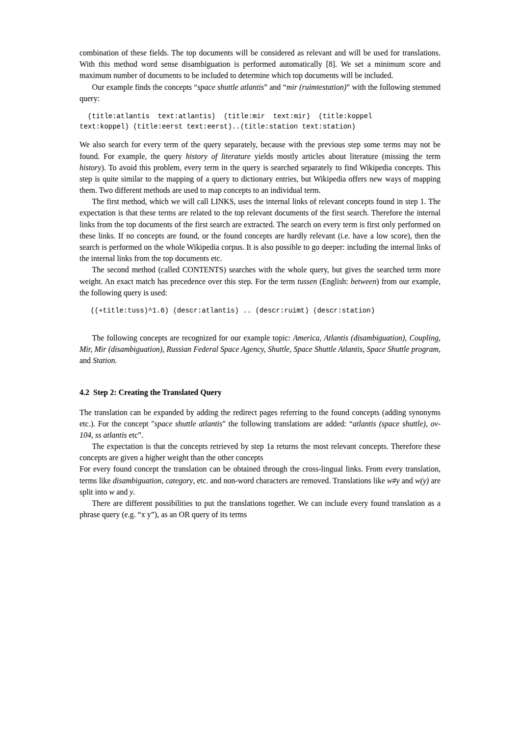combination of these fields. The top documents will be considered as relevant and will be used for translations. With this method word sense disambiguation is performed automatically [8]. We set a minimum score and maximum number of documents to be included to determine which top documents will be included.
Our example finds the concepts “space shuttle atlantis” and “mir (ruimtestation)” with the following stemmed query:
  (title:atlantis  text:atlantis)  (title:mir  text:mir)  (title:koppel
text:koppel) (title:eerst text:eerst)..(title:station text:station)
We also search for every term of the query separately, because with the previous step some terms may not be found. For example, the query history of literature yields mostly articles about literature (missing the term history). To avoid this problem, every term in the query is searched separately to find Wikipedia concepts. This step is quite similar to the mapping of a query to dictionary entries, but Wikipedia offers new ways of mapping them. Two different methods are used to map concepts to an individual term.
The first method, which we will call LINKS, uses the internal links of relevant concepts found in step 1. The expectation is that these terms are related to the top relevant documents of the first search. Therefore the internal links from the top documents of the first search are extracted. The search on every term is first only performed on these links. If no concepts are found, or the found concepts are hardly relevant (i.e. have a low score), then the search is performed on the whole Wikipedia corpus. It is also possible to go deeper: including the internal links of the internal links from the top documents etc.
The second method (called CONTENTS) searches with the whole query, but gives the searched term more weight. An exact match has precedence over this step. For the term tussen (English: between) from our example, the following query is used:
((+title:tuss)^1.6) (descr:atlantis) .. (descr:ruimt) (descr:station)
The following concepts are recognized for our example topic: America, Atlantis (disambiguation), Coupling, Mir, Mir (disambiguation), Russian Federal Space Agency, Shuttle, Space Shuttle Atlantis, Space Shuttle program, and Station.
4.2 Step 2: Creating the Translated Query
The translation can be expanded by adding the redirect pages referring to the found concepts (adding synonyms etc.). For the concept "space shuttle atlantis" the following translations are added: “atlantis (space shuttle), ov-104, ss atlantis etc”.
The expectation is that the concepts retrieved by step 1a returns the most relevant concepts. Therefore these concepts are given a higher weight than the other concepts
For every found concept the translation can be obtained through the cross-lingual links. From every translation, terms like disambiguation, category, etc. and non-word characters are removed. Translations like w#y and w(y) are split into w and y.
There are different possibilities to put the translations together. We can include every found translation as a phrase query (e.g. “x y”), as an OR query of its terms